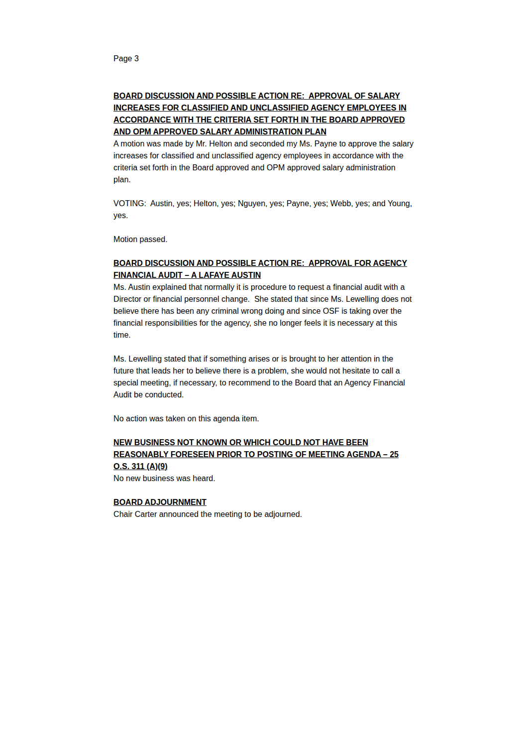Page 3
BOARD DISCUSSION AND POSSIBLE ACTION RE: APPROVAL OF SALARY INCREASES FOR CLASSIFIED AND UNCLASSIFIED AGENCY EMPLOYEES IN ACCORDANCE WITH THE CRITERIA SET FORTH IN THE BOARD APPROVED AND OPM APPROVED SALARY ADMINISTRATION PLAN
A motion was made by Mr. Helton and seconded my Ms. Payne to approve the salary increases for classified and unclassified agency employees in accordance with the criteria set forth in the Board approved and OPM approved salary administration plan.
VOTING: Austin, yes; Helton, yes; Nguyen, yes; Payne, yes; Webb, yes; and Young, yes.
Motion passed.
BOARD DISCUSSION AND POSSIBLE ACTION RE: APPROVAL FOR AGENCY FINANCIAL AUDIT – A LAFAYE AUSTIN
Ms. Austin explained that normally it is procedure to request a financial audit with a Director or financial personnel change. She stated that since Ms. Lewelling does not believe there has been any criminal wrong doing and since OSF is taking over the financial responsibilities for the agency, she no longer feels it is necessary at this time.
Ms. Lewelling stated that if something arises or is brought to her attention in the future that leads her to believe there is a problem, she would not hesitate to call a special meeting, if necessary, to recommend to the Board that an Agency Financial Audit be conducted.
No action was taken on this agenda item.
NEW BUSINESS NOT KNOWN OR WHICH COULD NOT HAVE BEEN REASONABLY FORESEEN PRIOR TO POSTING OF MEETING AGENDA – 25 O.S. 311 (A)(9)
No new business was heard.
BOARD ADJOURNMENT
Chair Carter announced the meeting to be adjourned.